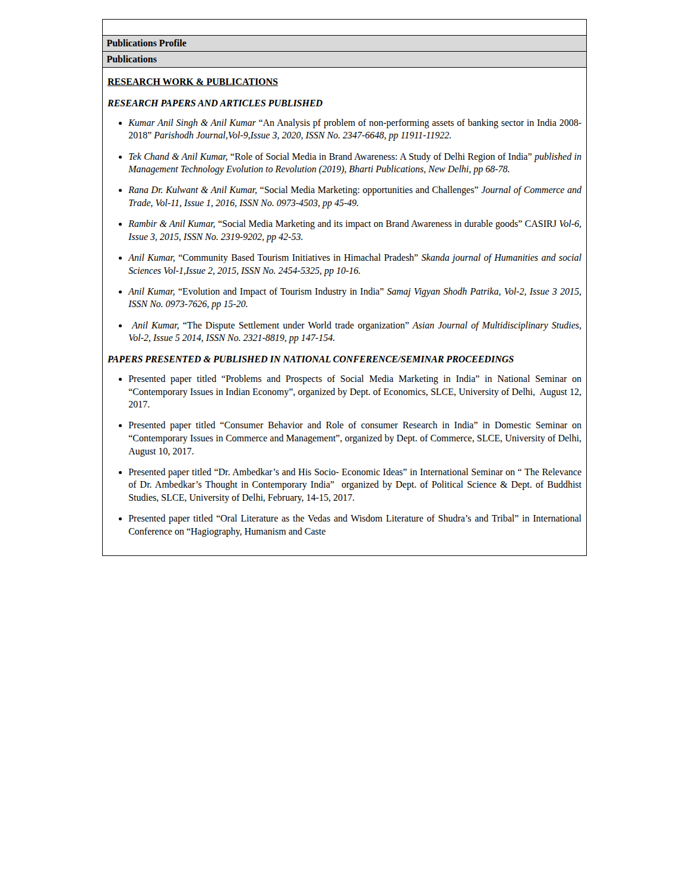Publications Profile
Publications
RESEARCH WORK & PUBLICATIONS
RESEARCH PAPERS AND ARTICLES PUBLISHED
Kumar Anil Singh & Anil Kumar “An Analysis pf problem of non-performing assets of banking sector in India 2008-2018” Parishodh Journal,Vol-9,Issue 3, 2020, ISSN No. 2347-6648, pp 11911-11922.
Tek Chand & Anil Kumar, “Role of Social Media in Brand Awareness: A Study of Delhi Region of India” published in Management Technology Evolution to Revolution (2019), Bharti Publications, New Delhi, pp 68-78.
Rana Dr. Kulwant & Anil Kumar, “Social Media Marketing: opportunities and Challenges” Journal of Commerce and Trade, Vol-11, Issue 1, 2016, ISSN No. 0973-4503, pp 45-49.
Rambir & Anil Kumar, “Social Media Marketing and its impact on Brand Awareness in durable goods” CASIRJ Vol-6, Issue 3, 2015, ISSN No. 2319-9202, pp 42-53.
Anil Kumar, “Community Based Tourism Initiatives in Himachal Pradesh” Skanda journal of Humanities and social Sciences Vol-1,Issue 2, 2015, ISSN No. 2454-5325, pp 10-16.
Anil Kumar, “Evolution and Impact of Tourism Industry in India” Samaj Vigyan Shodh Patrika, Vol-2, Issue 3 2015, ISSN No. 0973-7626, pp 15-20.
Anil Kumar, “The Dispute Settlement under World trade organization” Asian Journal of Multidisciplinary Studies, Vol-2, Issue 5 2014, ISSN No. 2321-8819, pp 147-154.
PAPERS PRESENTED & PUBLISHED IN NATIONAL CONFERENCE/SEMINAR PROCEEDINGS
Presented paper titled “Problems and Prospects of Social Media Marketing in India” in National Seminar on “Contemporary Issues in Indian Economy”, organized by Dept. of Economics, SLCE, University of Delhi, August 12, 2017.
Presented paper titled “Consumer Behavior and Role of consumer Research in India” in Domestic Seminar on “Contemporary Issues in Commerce and Management”, organized by Dept. of Commerce, SLCE, University of Delhi, August 10, 2017.
Presented paper titled “Dr. Ambedkar’s and His Socio- Economic Ideas” in International Seminar on “ The Relevance of Dr. Ambedkar’s Thought in Contemporary India” organized by Dept. of Political Science & Dept. of Buddhist Studies, SLCE, University of Delhi, February, 14-15, 2017.
Presented paper titled “Oral Literature as the Vedas and Wisdom Literature of Shudra’s and Tribal” in International Conference on “Hagiography, Humanism and Caste